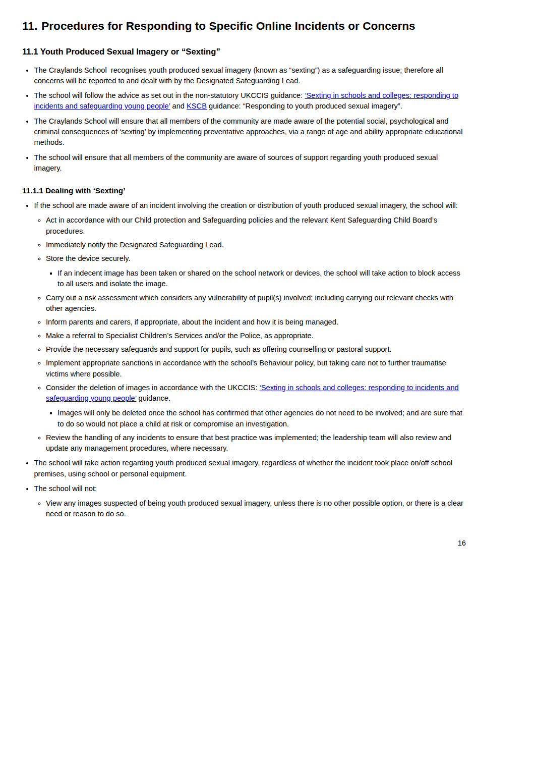11. Procedures for Responding to Specific Online Incidents or Concerns
11.1 Youth Produced Sexual Imagery or “Sexting”
The Craylands School recognises youth produced sexual imagery (known as “sexting”) as a safeguarding issue; therefore all concerns will be reported to and dealt with by the Designated Safeguarding Lead.
The school will follow the advice as set out in the non-statutory UKCCIS guidance: ‘Sexting in schools and colleges: responding to incidents and safeguarding young people’ and KSCB guidance: “Responding to youth produced sexual imagery”.
The Craylands School will ensure that all members of the community are made aware of the potential social, psychological and criminal consequences of ‘sexting’ by implementing preventative approaches, via a range of age and ability appropriate educational methods.
The school will ensure that all members of the community are aware of sources of support regarding youth produced sexual imagery.
11.1.1 Dealing with ‘Sexting’
If the school are made aware of an incident involving the creation or distribution of youth produced sexual imagery, the school will:
Act in accordance with our Child protection and Safeguarding policies and the relevant Kent Safeguarding Child Board’s procedures.
Immediately notify the Designated Safeguarding Lead.
Store the device securely.
If an indecent image has been taken or shared on the school network or devices, the school will take action to block access to all users and isolate the image.
Carry out a risk assessment which considers any vulnerability of pupil(s) involved; including carrying out relevant checks with other agencies.
Inform parents and carers, if appropriate, about the incident and how it is being managed.
Make a referral to Specialist Children’s Services and/or the Police, as appropriate.
Provide the necessary safeguards and support for pupils, such as offering counselling or pastoral support.
Implement appropriate sanctions in accordance with the school’s Behaviour policy, but taking care not to further traumatise victims where possible.
Consider the deletion of images in accordance with the UKCCIS: ‘Sexting in schools and colleges: responding to incidents and safeguarding young people’ guidance.
Images will only be deleted once the school has confirmed that other agencies do not need to be involved; and are sure that to do so would not place a child at risk or compromise an investigation.
Review the handling of any incidents to ensure that best practice was implemented; the leadership team will also review and update any management procedures, where necessary.
The school will take action regarding youth produced sexual imagery, regardless of whether the incident took place on/off school premises, using school or personal equipment.
The school will not:
View any images suspected of being youth produced sexual imagery, unless there is no other possible option, or there is a clear need or reason to do so.
16